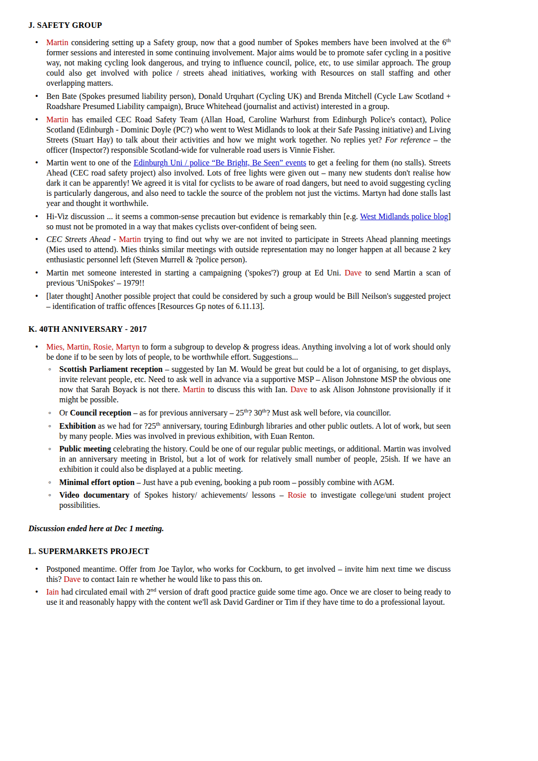J. SAFETY GROUP
Martin considering setting up a Safety group, now that a good number of Spokes members have been involved at the 6th former sessions and interested in some continuing involvement. Major aims would be to promote safer cycling in a positive way, not making cycling look dangerous, and trying to influence council, police, etc, to use similar approach. The group could also get involved with police / streets ahead initiatives, working with Resources on stall staffing and other overlapping matters.
Ben Bate (Spokes presumed liability person), Donald Urquhart (Cycling UK) and Brenda Mitchell (Cycle Law Scotland + Roadshare Presumed Liability campaign), Bruce Whitehead (journalist and activist) interested in a group.
Martin has emailed CEC Road Safety Team (Allan Hoad, Caroline Warhurst from Edinburgh Police's contact), Police Scotland (Edinburgh - Dominic Doyle (PC?) who went to West Midlands to look at their Safe Passing initiative) and Living Streets (Stuart Hay) to talk about their activities and how we might work together. No replies yet? For reference – the officer (Inspector?) responsible Scotland-wide for vulnerable road users is Vinnie Fisher.
Martin went to one of the Edinburgh Uni / police “Be Bright, Be Seen” events to get a feeling for them (no stalls). Streets Ahead (CEC road safety project) also involved. Lots of free lights were given out – many new students don't realise how dark it can be apparently! We agreed it is vital for cyclists to be aware of road dangers, but need to avoid suggesting cycling is particularly dangerous, and also need to tackle the source of the problem not just the victims. Martyn had done stalls last year and thought it worthwhile.
Hi-Viz discussion ... it seems a common-sense precaution but evidence is remarkably thin [e.g. West Midlands police blog] so must not be promoted in a way that makes cyclists over-confident of being seen.
CEC Streets Ahead - Martin trying to find out why we are not invited to participate in Streets Ahead planning meetings (Mies used to attend). Mies thinks similar meetings with outside representation may no longer happen at all because 2 key enthusiastic personnel left (Steven Murrell & ?police person).
Martin met someone interested in starting a campaigning ('spokes'?) group at Ed Uni. Dave to send Martin a scan of previous 'UniSpokes' – 1979!!
[later thought] Another possible project that could be considered by such a group would be Bill Neilson's suggested project – identification of traffic offences [Resources Gp notes of 6.11.13].
K. 40TH ANNIVERSARY - 2017
Mies, Martin, Rosie, Martyn to form a subgroup to develop & progress ideas. Anything involving a lot of work should only be done if to be seen by lots of people, to be worthwhile effort. Suggestions...
Scottish Parliament reception – suggested by Ian M. Would be great but could be a lot of organising, to get displays, invite relevant people, etc. Need to ask well in advance via a supportive MSP – Alison Johnstone MSP the obvious one now that Sarah Boyack is not there. Martin to discuss this with Ian. Dave to ask Alison Johnstone provisionally if it might be possible.
Or Council reception – as for previous anniversary – 25th? 30th? Must ask well before, via councillor.
Exhibition as we had for ?25th anniversary, touring Edinburgh libraries and other public outlets. A lot of work, but seen by many people. Mies was involved in previous exhibition, with Euan Renton.
Public meeting celebrating the history. Could be one of our regular public meetings, or additional. Martin was involved in an anniversary meeting in Bristol, but a lot of work for relatively small number of people, 25ish. If we have an exhibition it could also be displayed at a public meeting.
Minimal effort option – Just have a pub evening, booking a pub room – possibly combine with AGM.
Video documentary of Spokes history/ achievements/ lessons – Rosie to investigate college/uni student project possibilities.
Discussion ended here at Dec 1 meeting.
L. SUPERMARKETS PROJECT
Postponed meantime. Offer from Joe Taylor, who works for Cockburn, to get involved – invite him next time we discuss this? Dave to contact Iain re whether he would like to pass this on.
Iain had circulated email with 2nd version of draft good practice guide some time ago. Once we are closer to being ready to use it and reasonably happy with the content we'll ask David Gardiner or Tim if they have time to do a professional layout.